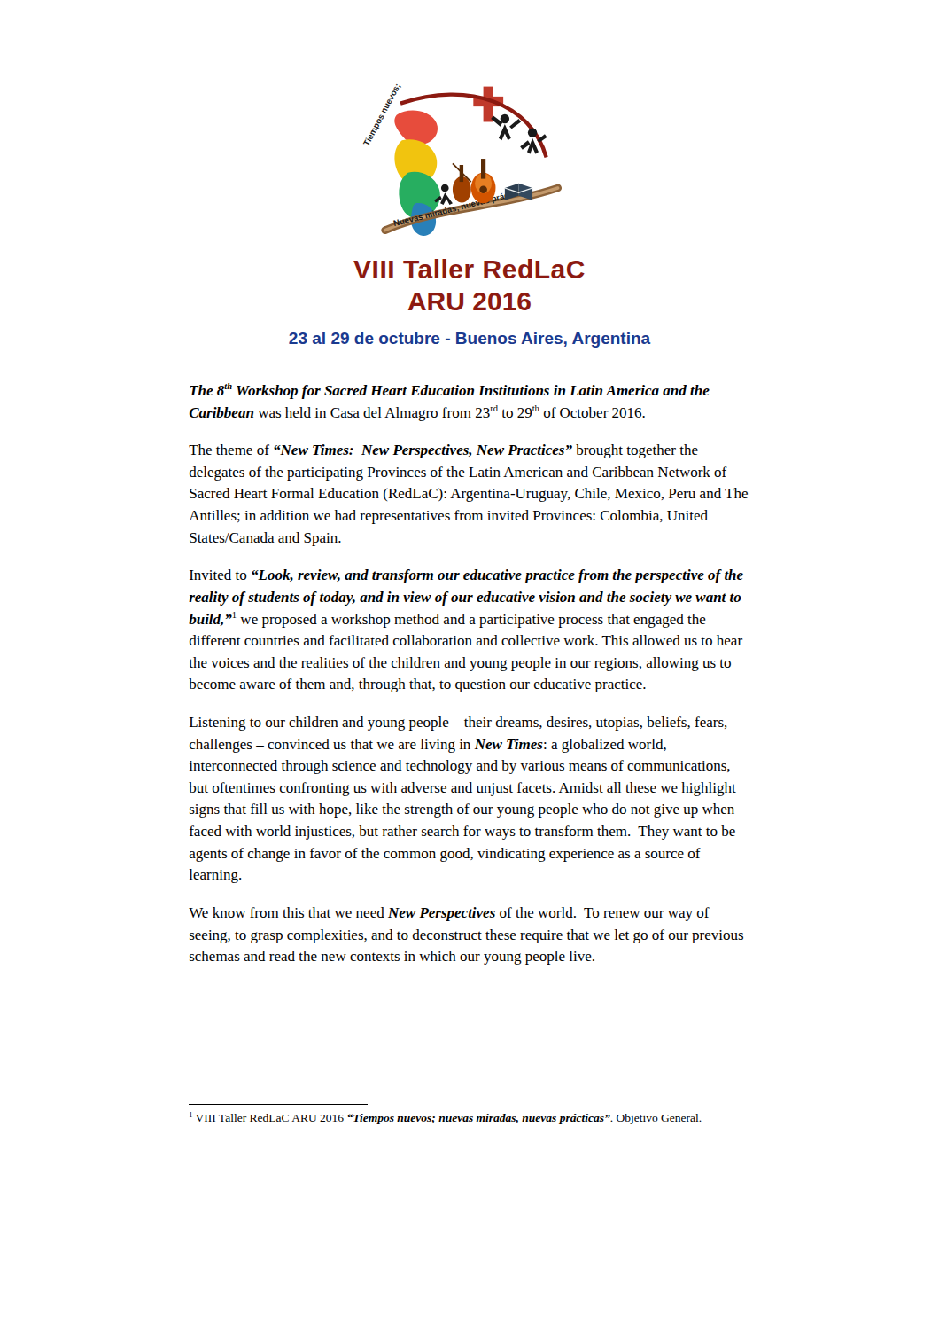Tiempos nuevos; Nuevas miradas, nuevas prácticas
VIII Taller RedLaC
ARU 2016
23 al 29 de octubre - Buenos Aires, Argentina
The 8th Workshop for Sacred Heart Education Institutions in Latin America and the Caribbean was held in Casa del Almagro from 23rd to 29th of October 2016.
The theme of “New Times: New Perspectives, New Practices” brought together the delegates of the participating Provinces of the Latin American and Caribbean Network of Sacred Heart Formal Education (RedLaC): Argentina-Uruguay, Chile, Mexico, Peru and The Antilles; in addition we had representatives from invited Provinces: Colombia, United States/Canada and Spain.
Invited to “Look, review, and transform our educative practice from the perspective of the reality of students of today, and in view of our educative vision and the society we want to build,”1 we proposed a workshop method and a participative process that engaged the different countries and facilitated collaboration and collective work. This allowed us to hear the voices and the realities of the children and young people in our regions, allowing us to become aware of them and, through that, to question our educative practice.
Listening to our children and young people – their dreams, desires, utopias, beliefs, fears, challenges – convinced us that we are living in New Times: a globalized world, interconnected through science and technology and by various means of communications, but oftentimes confronting us with adverse and unjust facets. Amidst all these we highlight signs that fill us with hope, like the strength of our young people who do not give up when faced with world injustices, but rather search for ways to transform them. They want to be agents of change in favor of the common good, vindicating experience as a source of learning.
We know from this that we need New Perspectives of the world. To renew our way of seeing, to grasp complexities, and to deconstruct these require that we let go of our previous schemas and read the new contexts in which our young people live.
1 VIII Taller RedLaC ARU 2016 “Tiempos nuevos; nuevas miradas, nuevas prácticas”. Objetivo General.